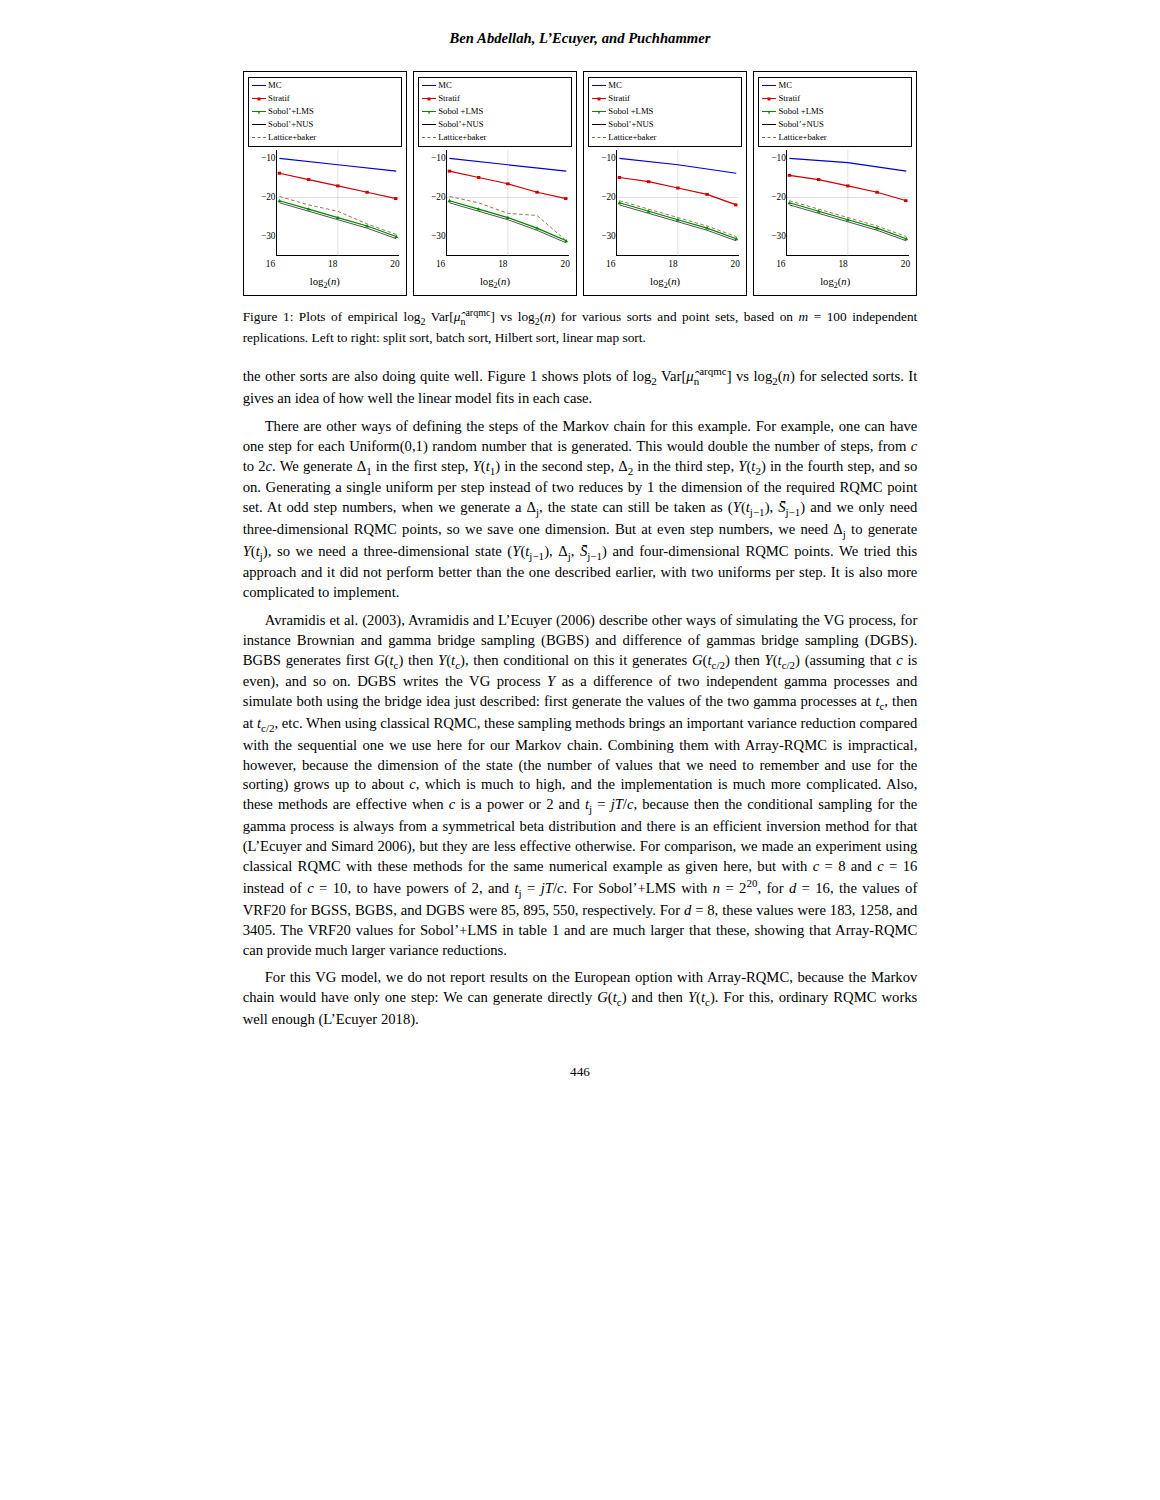Ben Abdellah, L’Ecuyer, and Puchhammer
MC
Stratif
Sobol’+LMS
Sobol’+NUS
Lattice+baker
−10 −20 −30
161820
log2(n)
MC
Stratif
Sobol +LMS
Sobol’+NUS
Lattice+baker
−10 −20 −30
161820
log2(n)
MC
Stratif
Sobol +LMS
Sobol’+NUS
Lattice+baker
−10 −20 −30
161820
log2(n)
MC
Stratif
Sobol +LMS
Sobol’+NUS
Lattice+baker
−10 −20 −30
161820
log2(n)
Figure 1: Plots of empirical log2 Var[μ̂narqmc] vs log2(n) for various sorts and point sets, based on m = 100 independent replications. Left to right: split sort, batch sort, Hilbert sort, linear map sort.
the other sorts are also doing quite well. Figure 1 shows plots of log2 Var[μ̂narqmc] vs log2(n) for selected sorts. It gives an idea of how well the linear model fits in each case.
There are other ways of defining the steps of the Markov chain for this example. For example, one can have one step for each Uniform(0,1) random number that is generated. This would double the number of steps, from c to 2c. We generate Δ1 in the first step, Y(t 1) in the second step, Δ2 in the third step, Y(t 2) in the fourth step, and so on. Generating a single uniform per step instead of two reduces by 1 the dimension of the required RQMC point set. At odd step numbers, when we generate a Δj, the state can still be taken as (Y(tj−1), S̄j−1) and we only need three-dimensional RQMC points, so we save one dimension. But at even step numbers, we need Δj to generate Y(tj), so we need a three-dimensional state (Y(tj−1), Δj, S̄j−1) and four-dimensional RQMC points. We tried this approach and it did not perform better than the one described earlier, with two uniforms per step. It is also more complicated to implement.
Avramidis et al. (2003), Avramidis and L’Ecuyer (2006) describe other ways of simulating the VG process, for instance Brownian and gamma bridge sampling (BGBS) and difference of gammas bridge sampling (DGBS). BGBS generates first G(tc) then Y(tc), then conditional on this it generates G(tc/2) then Y(tc/2) (assuming that c is even), and so on. DGBS writes the VG process Y as a difference of two independent gamma processes and simulate both using the bridge idea just described: first generate the values of the two gamma processes at tc, then at tc/2, etc. When using classical RQMC, these sampling methods brings an important variance reduction compared with the sequential one we use here for our Markov chain. Combining them with Array-RQMC is impractical, however, because the dimension of the state (the number of values that we need to remember and use for the sorting) grows up to about c, which is much to high, and the implementation is much more complicated. Also, these methods are effective when c is a power or 2 and tj = jT/c, because then the conditional sampling for the gamma process is always from a symmetrical beta distribution and there is an efficient inversion method for that (L’Ecuyer and Simard 2006), but they are less effective otherwise. For comparison, we made an experiment using classical RQMC with these methods for the same numerical example as given here, but with c = 8 and c = 16 instead of c = 10, to have powers of 2, and tj = jT/c. For Sobol’+LMS with n = 220, for d = 16, the values of VRF20 for BGSS, BGBS, and DGBS were 85, 895, 550, respectively. For d = 8, these values were 183, 1258, and 3405. The VRF20 values for Sobol’+LMS in table 1 and are much larger that these, showing that Array-RQMC can provide much larger variance reductions.
For this VG model, we do not report results on the European option with Array-RQMC, because the Markov chain would have only one step: We can generate directly G(tc) and then Y(tc). For this, ordinary RQMC works well enough (L’Ecuyer 2018).
446